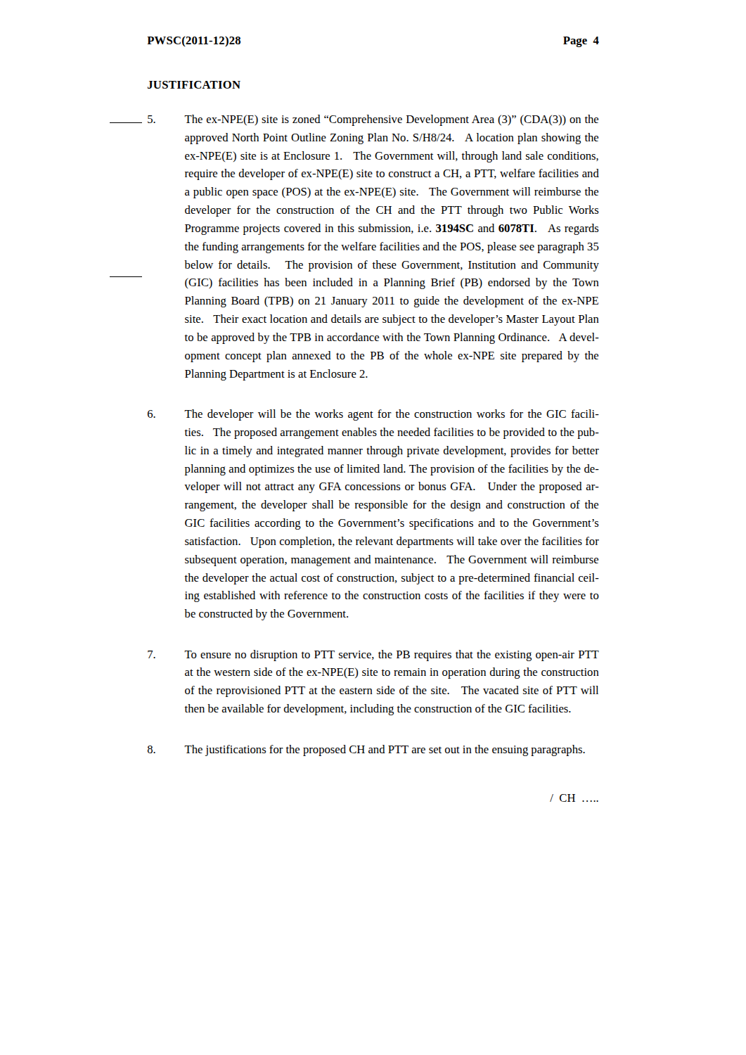PWSC(2011-12)28 Page 4
JUSTIFICATION
5.
The ex-NPE(E) site is zoned “Comprehensive Development Area (3)” (CDA(3)) on the approved North Point Outline Zoning Plan No. S/H8/24. A location plan showing the ex-NPE(E) site is at Enclosure 1. The Government will, through land sale conditions, require the developer of ex-NPE(E) site to construct a CH, a PTT, welfare facilities and a public open space (POS) at the ex-NPE(E) site. The Government will reimburse the developer for the construction of the CH and the PTT through two Public Works Programme projects covered in this submission, i.e. 3194SC and 6078TI. As regards the funding arrangements for the welfare facilities and the POS, please see paragraph 35 below for details. The provision of these Government, Institution and Community (GIC) facilities has been included in a Planning Brief (PB) endorsed by the Town Planning Board (TPB) on 21 January 2011 to guide the development of the ex-NPE site. Their exact location and details are subject to the developer’s Master Layout Plan to be approved by the TPB in accordance with the Town Planning Ordinance. A development concept plan annexed to the PB of the whole ex-NPE site prepared by the Planning Department is at Enclosure 2.
6.
The developer will be the works agent for the construction works for the GIC facilities. The proposed arrangement enables the needed facilities to be provided to the public in a timely and integrated manner through private development, provides for better planning and optimizes the use of limited land. The provision of the facilities by the developer will not attract any GFA concessions or bonus GFA. Under the proposed arrangement, the developer shall be responsible for the design and construction of the GIC facilities according to the Government’s specifications and to the Government’s satisfaction. Upon completion, the relevant departments will take over the facilities for subsequent operation, management and maintenance. The Government will reimburse the developer the actual cost of construction, subject to a pre-determined financial ceiling established with reference to the construction costs of the facilities if they were to be constructed by the Government.
7.
To ensure no disruption to PTT service, the PB requires that the existing open-air PTT at the western side of the ex-NPE(E) site to remain in operation during the construction of the reprovisioned PTT at the eastern side of the site. The vacated site of PTT will then be available for development, including the construction of the GIC facilities.
8.
The justifications for the proposed CH and PTT are set out in the ensuing paragraphs.
/ CH …..